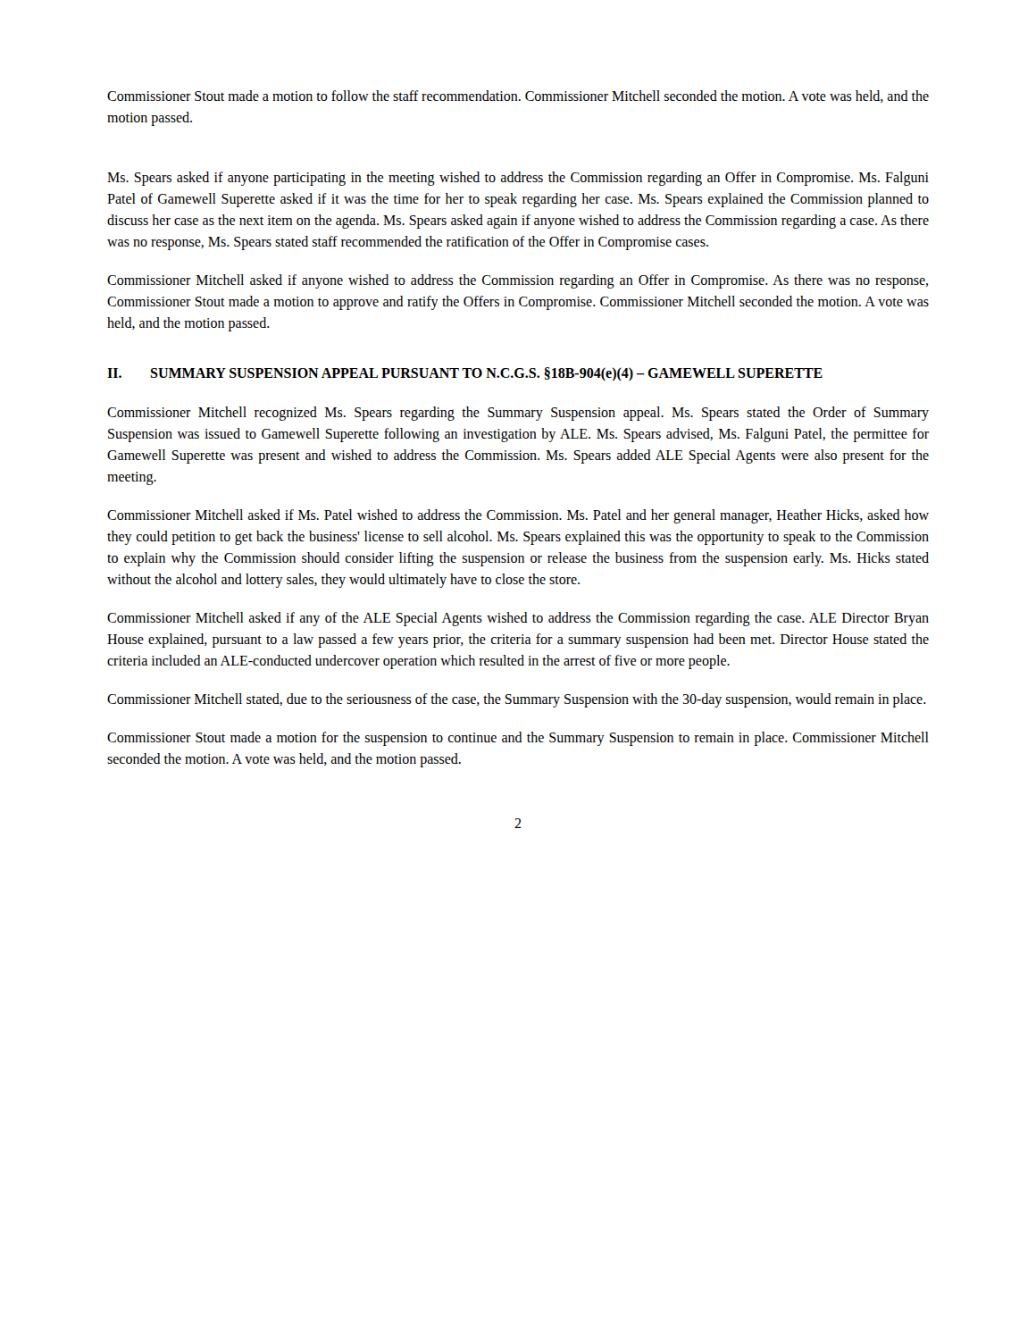Commissioner Stout made a motion to follow the staff recommendation. Commissioner Mitchell seconded the motion. A vote was held, and the motion passed.
Ms. Spears asked if anyone participating in the meeting wished to address the Commission regarding an Offer in Compromise. Ms. Falguni Patel of Gamewell Superette asked if it was the time for her to speak regarding her case. Ms. Spears explained the Commission planned to discuss her case as the next item on the agenda. Ms. Spears asked again if anyone wished to address the Commission regarding a case. As there was no response, Ms. Spears stated staff recommended the ratification of the Offer in Compromise cases.
Commissioner Mitchell asked if anyone wished to address the Commission regarding an Offer in Compromise. As there was no response, Commissioner Stout made a motion to approve and ratify the Offers in Compromise. Commissioner Mitchell seconded the motion. A vote was held, and the motion passed.
II. SUMMARY SUSPENSION APPEAL PURSUANT TO N.C.G.S. §18B-904(e)(4) – GAMEWELL SUPERETTE
Commissioner Mitchell recognized Ms. Spears regarding the Summary Suspension appeal. Ms. Spears stated the Order of Summary Suspension was issued to Gamewell Superette following an investigation by ALE. Ms. Spears advised, Ms. Falguni Patel, the permittee for Gamewell Superette was present and wished to address the Commission. Ms. Spears added ALE Special Agents were also present for the meeting.
Commissioner Mitchell asked if Ms. Patel wished to address the Commission. Ms. Patel and her general manager, Heather Hicks, asked how they could petition to get back the business' license to sell alcohol. Ms. Spears explained this was the opportunity to speak to the Commission to explain why the Commission should consider lifting the suspension or release the business from the suspension early. Ms. Hicks stated without the alcohol and lottery sales, they would ultimately have to close the store.
Commissioner Mitchell asked if any of the ALE Special Agents wished to address the Commission regarding the case. ALE Director Bryan House explained, pursuant to a law passed a few years prior, the criteria for a summary suspension had been met. Director House stated the criteria included an ALE-conducted undercover operation which resulted in the arrest of five or more people.
Commissioner Mitchell stated, due to the seriousness of the case, the Summary Suspension with the 30-day suspension, would remain in place.
Commissioner Stout made a motion for the suspension to continue and the Summary Suspension to remain in place. Commissioner Mitchell seconded the motion. A vote was held, and the motion passed.
2